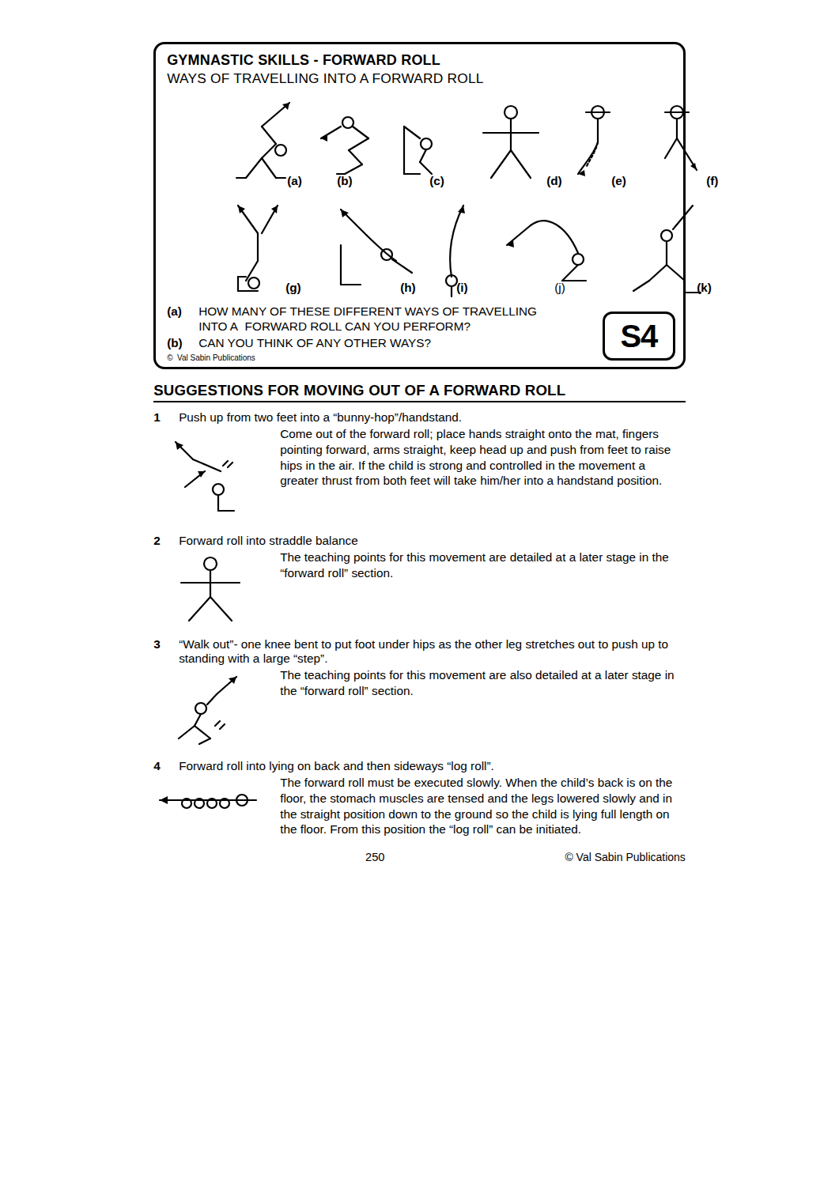GYMNASTIC SKILLS - FORWARD ROLL
WAYS OF TRAVELLING INTO A FORWARD ROLL
(a)
(b)
(c)
(d)
(e)
(f)
(g)
(h)
(i)
(j)
(k)
| (a) | HOW MANY OF THESE DIFFERENT WAYS OF TRAVELLING INTO A FORWARD ROLL CAN YOU PERFORM? |
| (b) | CAN YOU THINK OF ANY OTHER WAYS? |
© Val Sabin Publications
S4
SUGGESTIONS FOR MOVING OUT OF A FORWARD ROLL
1
Push up from two feet into a “bunny-hop”/handstand.
Come out of the forward roll; place hands straight onto the mat, fingers pointing forward, arms straight, keep head up and push from feet to raise hips in the air. If the child is strong and controlled in the movement a greater thrust from both feet will take him/her into a handstand position.
2
Forward roll into straddle balance
The teaching points for this movement are detailed at a later stage in the “forward roll” section.
3
“Walk out”- one knee bent to put foot under hips as the other leg stretches out to push up to standing with a large “step”.
The teaching points for this movement are also detailed at a later stage in the “forward roll” section.
4
Forward roll into lying on back and then sideways “log roll”.
The forward roll must be executed slowly. When the child’s back is on the floor, the stomach muscles are tensed and the legs lowered slowly and in the straight position down to the ground so the child is lying full length on the floor. From this position the “log roll” can be initiated.
250
© Val Sabin Publications